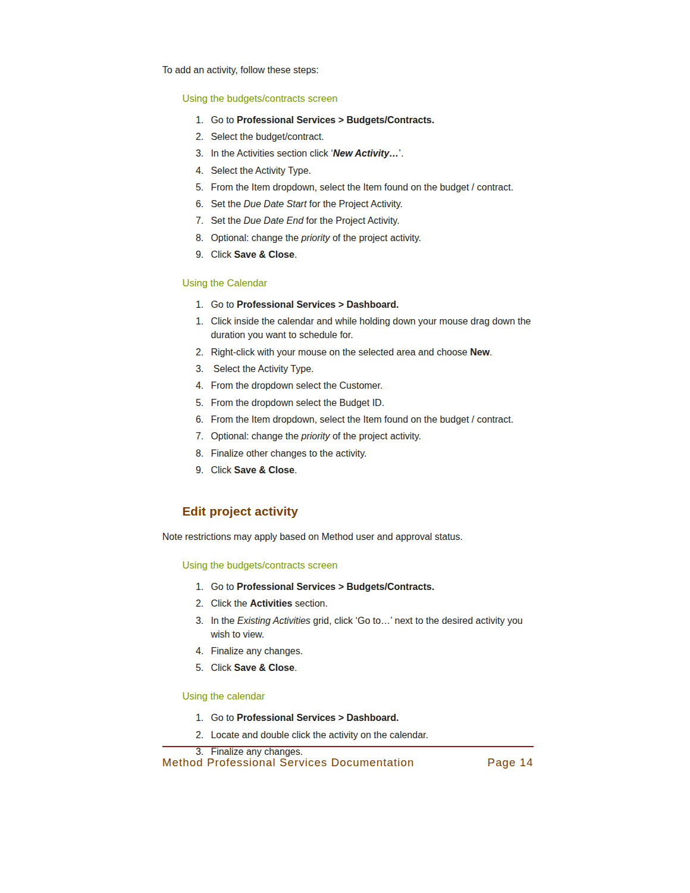To add an activity, follow these steps:
Using the budgets/contracts screen
Go to Professional Services > Budgets/Contracts.
Select the budget/contract.
In the Activities section click ‘New Activity…’.
Select the Activity Type.
From the Item dropdown, select the Item found on the budget / contract.
Set the Due Date Start for the Project Activity.
Set the Due Date End for the Project Activity.
Optional: change the priority of the project activity.
Click Save & Close.
Using the Calendar
Go to Professional Services > Dashboard.
Click inside the calendar and while holding down your mouse drag down the duration you want to schedule for.
Right-click with your mouse on the selected area and choose New.
Select the Activity Type.
From the dropdown select the Customer.
From the dropdown select the Budget ID.
From the Item dropdown, select the Item found on the budget / contract.
Optional: change the priority of the project activity.
Finalize other changes to the activity.
Click Save & Close.
Edit project activity
Note restrictions may apply based on Method user and approval status.
Using the budgets/contracts screen
Go to Professional Services > Budgets/Contracts.
Click the Activities section.
In the Existing Activities grid, click ‘Go to…’ next to the desired activity you wish to view.
Finalize any changes.
Click Save & Close.
Using the calendar
Go to Professional Services > Dashboard.
Locate and double click the activity on the calendar.
Finalize any changes.
Method Professional Services Documentation Page 14